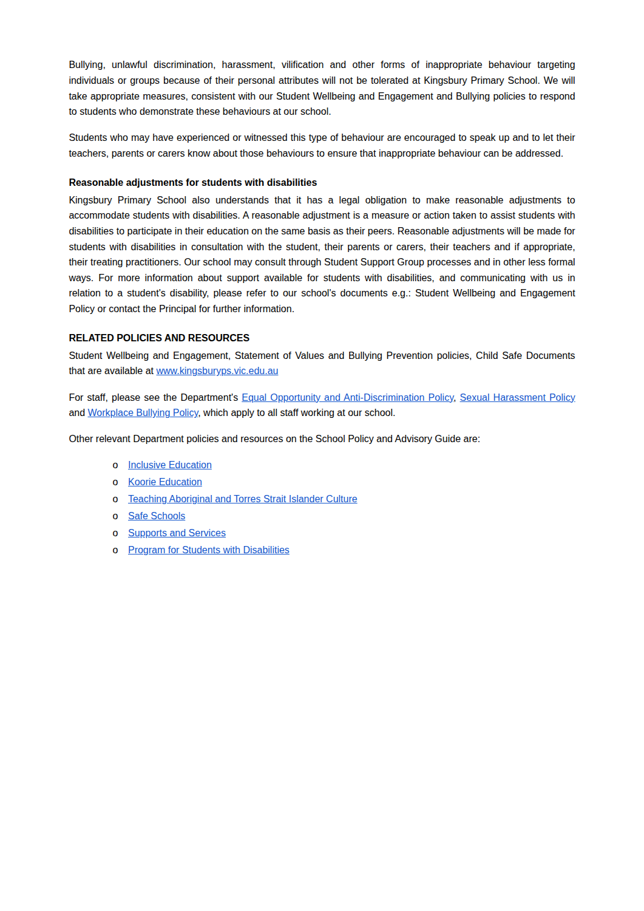Bullying, unlawful discrimination, harassment, vilification and other forms of inappropriate behaviour targeting individuals or groups because of their personal attributes will not be tolerated at Kingsbury Primary School. We will take appropriate measures, consistent with our Student Wellbeing and Engagement and Bullying policies to respond to students who demonstrate these behaviours at our school.
Students who may have experienced or witnessed this type of behaviour are encouraged to speak up and to let their teachers, parents or carers know about those behaviours to ensure that inappropriate behaviour can be addressed.
Reasonable adjustments for students with disabilities
Kingsbury Primary School also understands that it has a legal obligation to make reasonable adjustments to accommodate students with disabilities. A reasonable adjustment is a measure or action taken to assist students with disabilities to participate in their education on the same basis as their peers. Reasonable adjustments will be made for students with disabilities in consultation with the student, their parents or carers, their teachers and if appropriate, their treating practitioners. Our school may consult through Student Support Group processes and in other less formal ways. For more information about support available for students with disabilities, and communicating with us in relation to a student's disability, please refer to our school's documents e.g.: Student Wellbeing and Engagement Policy or contact the Principal for further information.
RELATED POLICIES AND RESOURCES
Student Wellbeing and Engagement, Statement of Values and Bullying Prevention policies, Child Safe Documents that are available at www.kingsburyps.vic.edu.au
For staff, please see the Department's Equal Opportunity and Anti-Discrimination Policy, Sexual Harassment Policy and Workplace Bullying Policy, which apply to all staff working at our school.
Other relevant Department policies and resources on the School Policy and Advisory Guide are:
Inclusive Education
Koorie Education
Teaching Aboriginal and Torres Strait Islander Culture
Safe Schools
Supports and Services
Program for Students with Disabilities